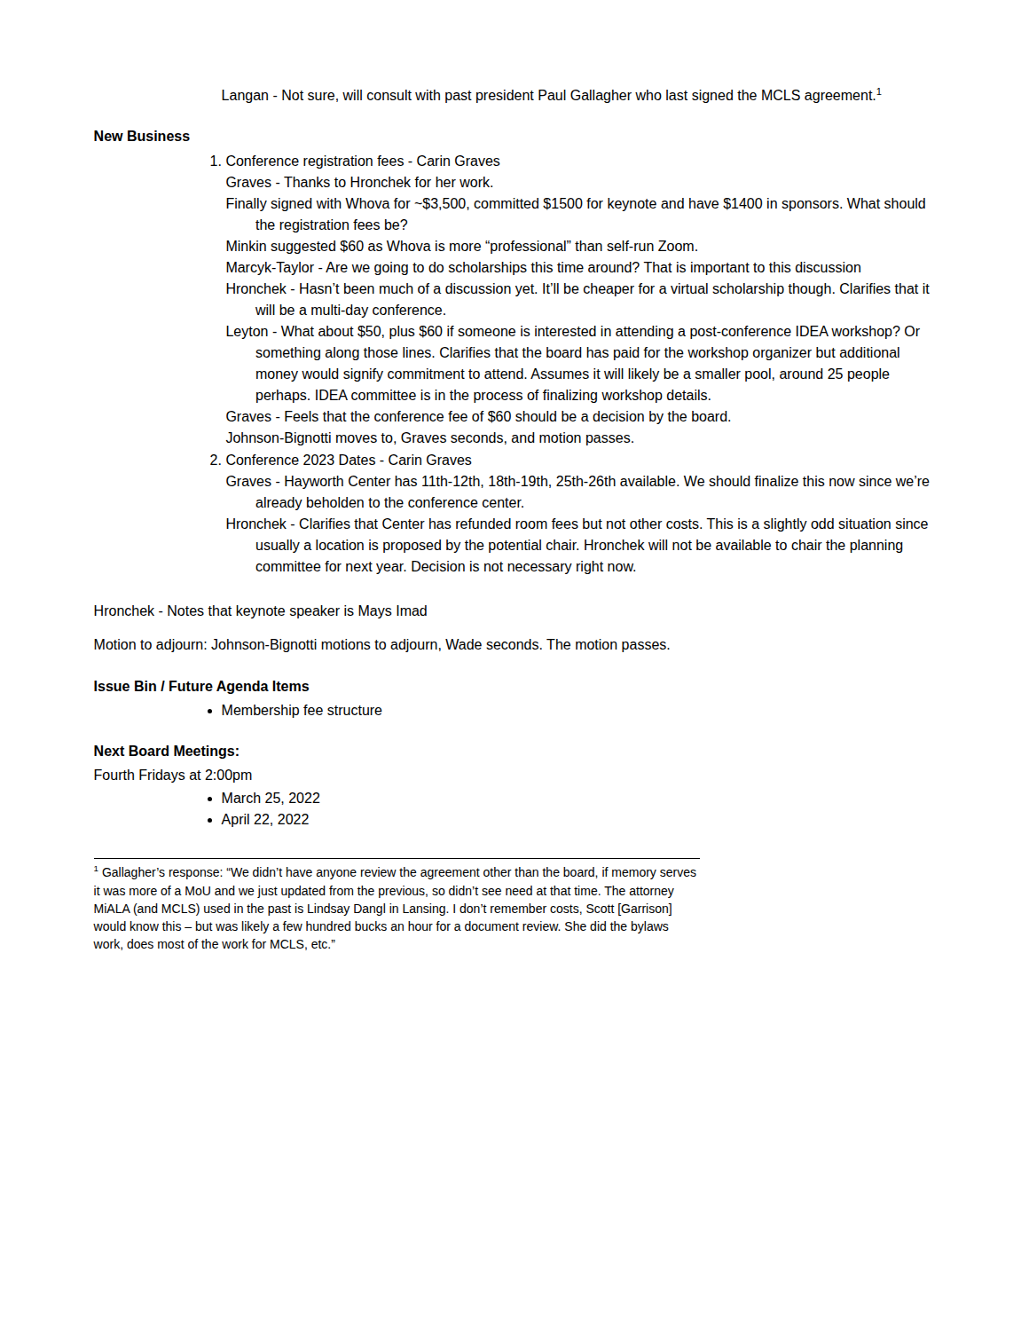Langan - Not sure, will consult with past president Paul Gallagher who last signed the MCLS agreement.1
New Business
Conference registration fees - Carin Graves
Graves - Thanks to Hronchek for her work.
Finally signed with Whova for ~$3,500, committed $1500 for keynote and have $1400 in sponsors. What should the registration fees be?
Minkin suggested $60 as Whova is more “professional” than self-run Zoom.
Marcyk-Taylor - Are we going to do scholarships this time around? That is important to this discussion
Hronchek - Hasn’t been much of a discussion yet. It’ll be cheaper for a virtual scholarship though. Clarifies that it will be a multi-day conference.
Leyton - What about $50, plus $60 if someone is interested in attending a post-conference IDEA workshop? Or something along those lines. Clarifies that the board has paid for the workshop organizer but additional money would signify commitment to attend. Assumes it will likely be a smaller pool, around 25 people perhaps. IDEA committee is in the process of finalizing workshop details.
Graves - Feels that the conference fee of $60 should be a decision by the board.
Johnson-Bignotti moves to, Graves seconds, and motion passes.
Conference 2023 Dates - Carin Graves
Graves - Hayworth Center has 11th-12th, 18th-19th, 25th-26th available. We should finalize this now since we’re already beholden to the conference center.
Hronchek - Clarifies that Center has refunded room fees but not other costs. This is a slightly odd situation since usually a location is proposed by the potential chair. Hronchek will not be available to chair the planning committee for next year. Decision is not necessary right now.
Hronchek - Notes that keynote speaker is Mays Imad
Motion to adjourn: Johnson-Bignotti motions to adjourn, Wade seconds. The motion passes.
Issue Bin / Future Agenda Items
Membership fee structure
Next Board Meetings:
Fourth Fridays at 2:00pm
March 25, 2022
April 22, 2022
1 Gallagher’s response: “We didn’t have anyone review the agreement other than the board, if memory serves it was more of a MoU and we just updated from the previous, so didn’t see need at that time. The attorney MiALA (and MCLS) used in the past is Lindsay Dangl in Lansing. I don’t remember costs, Scott [Garrison] would know this – but was likely a few hundred bucks an hour for a document review. She did the bylaws work, does most of the work for MCLS, etc.”